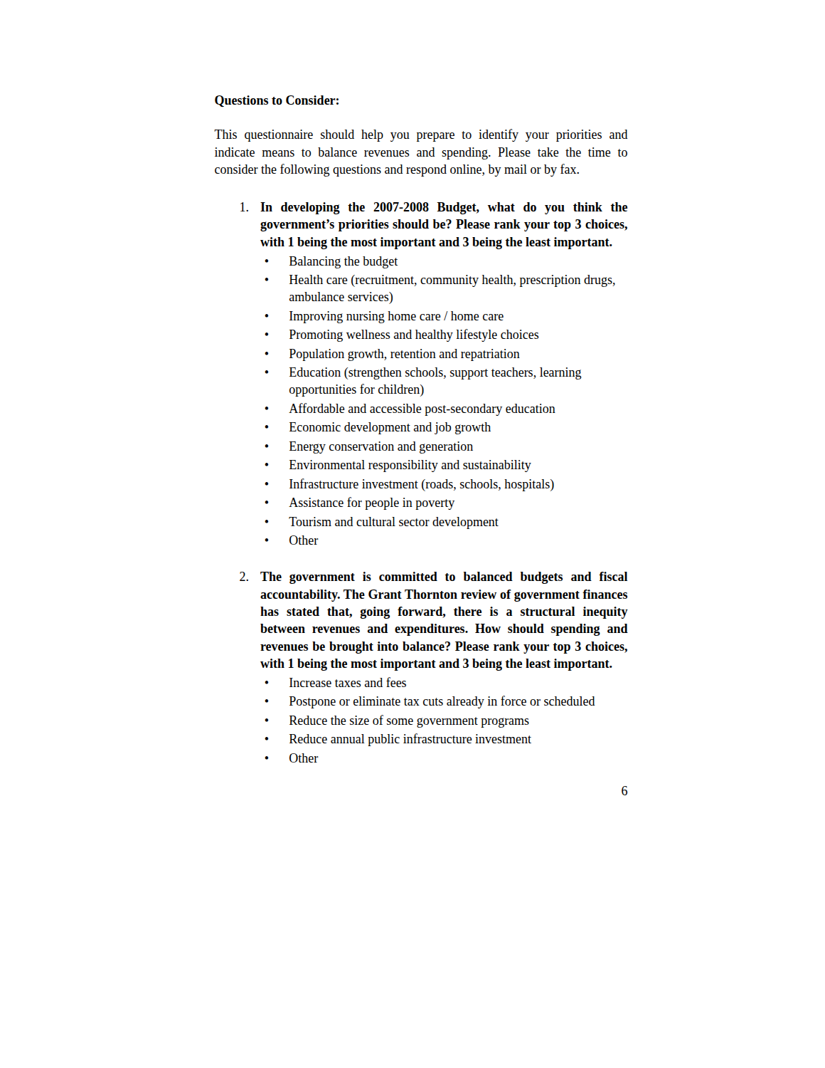Questions to Consider:
This questionnaire should help you prepare to identify your priorities and indicate means to balance revenues and spending. Please take the time to consider the following questions and respond online, by mail or by fax.
In developing the 2007-2008 Budget, what do you think the government’s priorities should be? Please rank your top 3 choices, with 1 being the most important and 3 being the least important.
Balancing the budget
Health care (recruitment, community health, prescription drugs, ambulance services)
Improving nursing home care / home care
Promoting wellness and healthy lifestyle choices
Population growth, retention and repatriation
Education (strengthen schools, support teachers, learning opportunities for children)
Affordable and accessible post-secondary education
Economic development and job growth
Energy conservation and generation
Environmental responsibility and sustainability
Infrastructure investment (roads, schools, hospitals)
Assistance for people in poverty
Tourism and cultural sector development
Other
The government is committed to balanced budgets and fiscal accountability. The Grant Thornton review of government finances has stated that, going forward, there is a structural inequity between revenues and expenditures. How should spending and revenues be brought into balance? Please rank your top 3 choices, with 1 being the most important and 3 being the least important.
Increase taxes and fees
Postpone or eliminate tax cuts already in force or scheduled
Reduce the size of some government programs
Reduce annual public infrastructure investment
Other
6